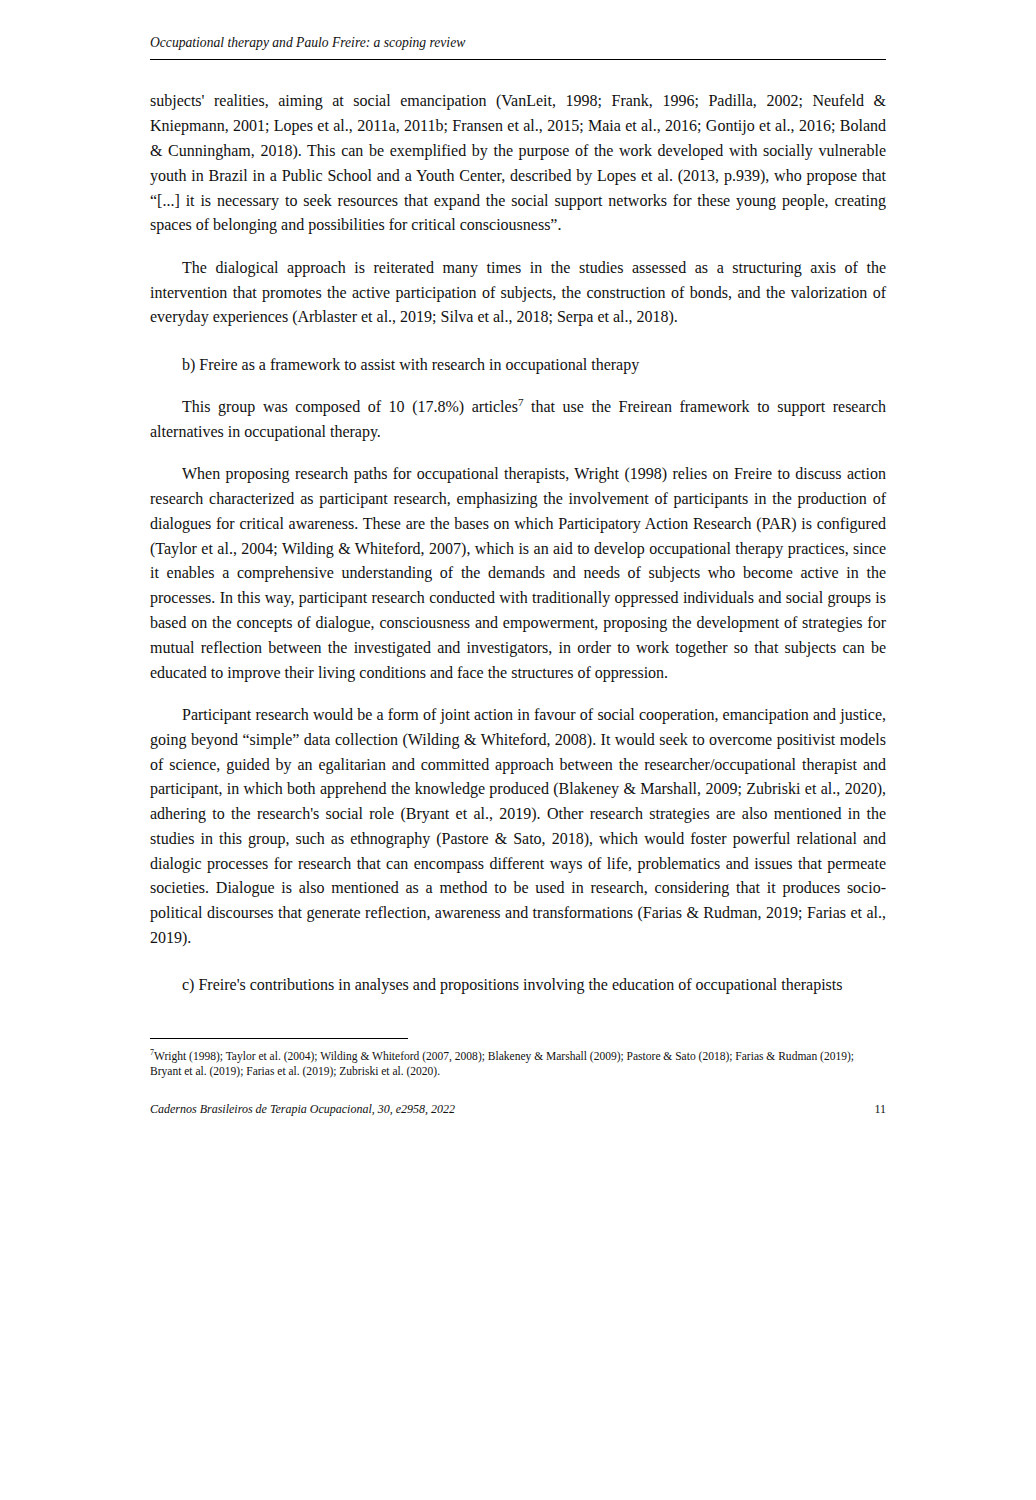Occupational therapy and Paulo Freire: a scoping review
subjects' realities, aiming at social emancipation (VanLeit, 1998; Frank, 1996; Padilla, 2002; Neufeld & Kniepmann, 2001; Lopes et al., 2011a, 2011b; Fransen et al., 2015; Maia et al., 2016; Gontijo et al., 2016; Boland & Cunningham, 2018). This can be exemplified by the purpose of the work developed with socially vulnerable youth in Brazil in a Public School and a Youth Center, described by Lopes et al. (2013, p.939), who propose that “[...] it is necessary to seek resources that expand the social support networks for these young people, creating spaces of belonging and possibilities for critical consciousness”.
The dialogical approach is reiterated many times in the studies assessed as a structuring axis of the intervention that promotes the active participation of subjects, the construction of bonds, and the valorization of everyday experiences (Arblaster et al., 2019; Silva et al., 2018; Serpa et al., 2018).
b) Freire as a framework to assist with research in occupational therapy
This group was composed of 10 (17.8%) articles7 that use the Freirean framework to support research alternatives in occupational therapy.
When proposing research paths for occupational therapists, Wright (1998) relies on Freire to discuss action research characterized as participant research, emphasizing the involvement of participants in the production of dialogues for critical awareness. These are the bases on which Participatory Action Research (PAR) is configured (Taylor et al., 2004; Wilding & Whiteford, 2007), which is an aid to develop occupational therapy practices, since it enables a comprehensive understanding of the demands and needs of subjects who become active in the processes. In this way, participant research conducted with traditionally oppressed individuals and social groups is based on the concepts of dialogue, consciousness and empowerment, proposing the development of strategies for mutual reflection between the investigated and investigators, in order to work together so that subjects can be educated to improve their living conditions and face the structures of oppression.
Participant research would be a form of joint action in favour of social cooperation, emancipation and justice, going beyond “simple” data collection (Wilding & Whiteford, 2008). It would seek to overcome positivist models of science, guided by an egalitarian and committed approach between the researcher/occupational therapist and participant, in which both apprehend the knowledge produced (Blakeney & Marshall, 2009; Zubriski et al., 2020), adhering to the research's social role (Bryant et al., 2019). Other research strategies are also mentioned in the studies in this group, such as ethnography (Pastore & Sato, 2018), which would foster powerful relational and dialogic processes for research that can encompass different ways of life, problematics and issues that permeate societies. Dialogue is also mentioned as a method to be used in research, considering that it produces socio-political discourses that generate reflection, awareness and transformations (Farias & Rudman, 2019; Farias et al., 2019).
c) Freire's contributions in analyses and propositions involving the education of occupational therapists
7Wright (1998); Taylor et al. (2004); Wilding & Whiteford (2007, 2008); Blakeney & Marshall (2009); Pastore & Sato (2018); Farias & Rudman (2019); Bryant et al. (2019); Farias et al. (2019); Zubriski et al. (2020).
Cadernos Brasileiros de Terapia Ocupacional, 30, e2958, 2022 11